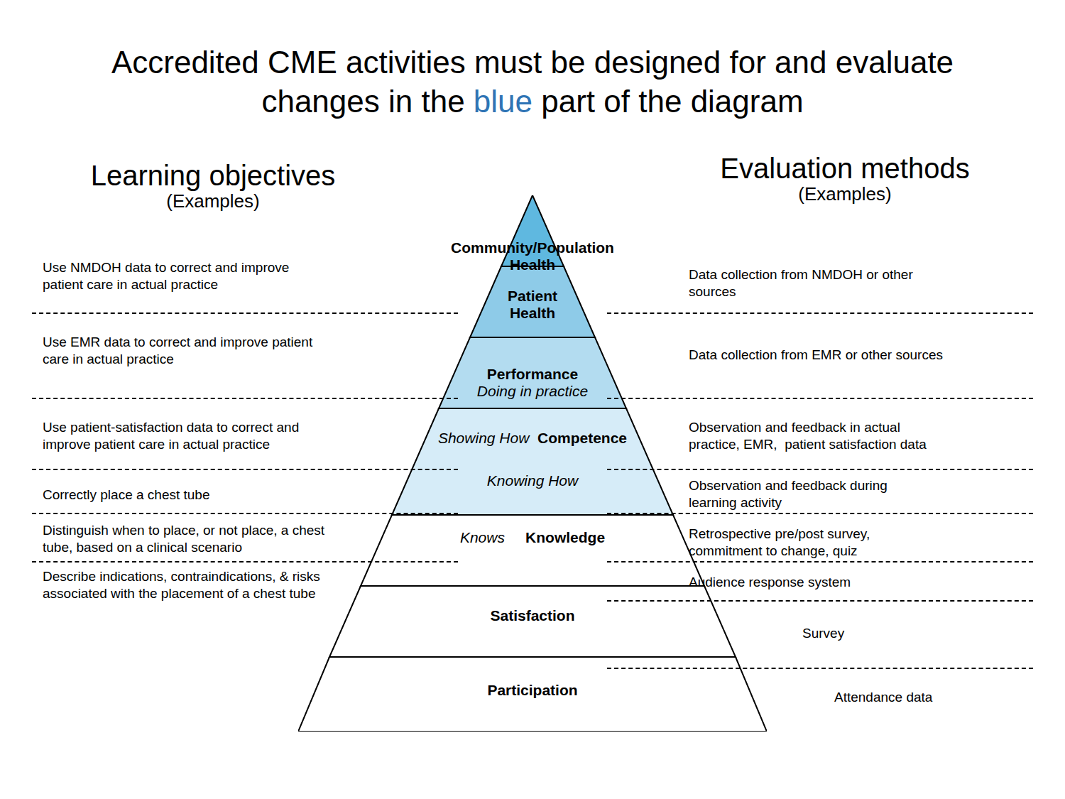Accredited CME activities must be designed for and evaluate
changes in the blue part of the diagram
Learning objectives (Examples)
Evaluation methods (Examples)
Community/Population
Health
Patient
Health
Performance
Doing in practice
Showing How Competence
Knowing How
Knows Knowledge
Satisfaction
Participation
Use NMDOH data to correct and improve
patient care in actual practice
Use EMR data to correct and improve patient
care in actual practice
Use patient-satisfaction data to correct and
improve patient care in actual practice
Correctly place a chest tube
Distinguish when to place, or not place, a chest
tube, based on a clinical scenario
Describe indications, contraindications, & risks
associated with the placement of a chest tube
Data collection from NMDOH or other
sources
Data collection from EMR or other sources
Observation and feedback in actual
practice, EMR, patient satisfaction data
Observation and feedback during
learning activity
Retrospective pre/post survey,
commitment to change, quiz
Audience response system
Survey
Attendance data